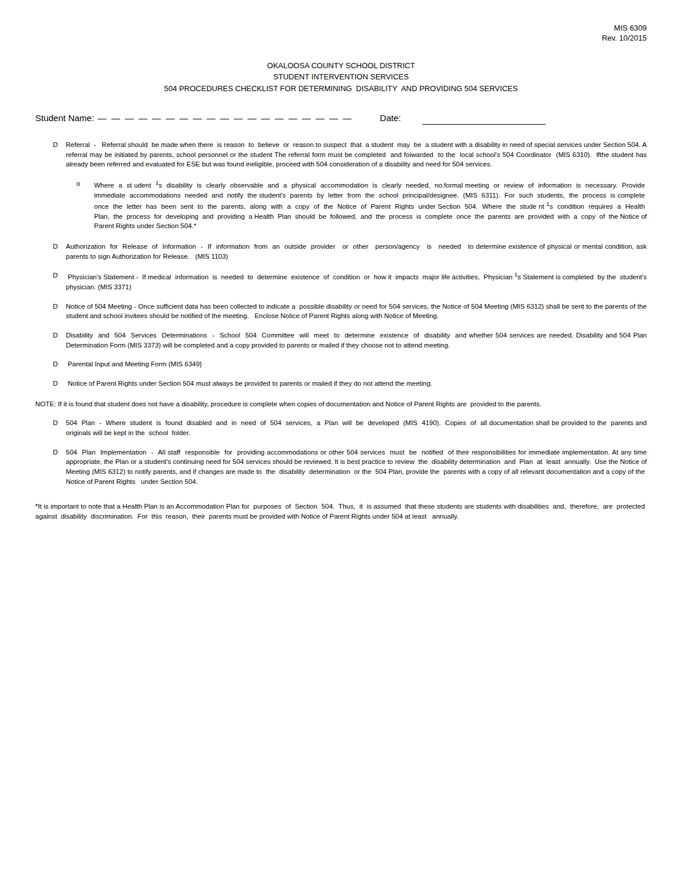MIS 6309
Rev. 10/2015
OKALOOSA COUNTY SCHOOL DISTRICT
STUDENT INTERVENTION SERVICES
504 PROCEDURES CHECKLIST FOR DETERMINING DISABILITY AND PROVIDING 504 SERVICES
Student Name: — — — — — — — — — — — — — — — — — — — Date:
D
Referral - Referral should be made when there is reason to believe or reason to suspect that a student may be a student with a disability in need of special services under Section 504. A referral may be initiated by parents, school personnel or the student The referral form must be completed and foiwarded to the local school's 504 Coordinator (MIS 6310). lfthe student has already been referred and evaluated for ESE but was found ineligible, proceed with 504 consideration of a disability and need for 504 services.
o
Where a st udent 1s disability is clearly observable and a physical accommodation is clearly needed, no.formal meeting or review of information is necessary. Provide immediate accommodations needed and notify the student's parents by letter from the school principal/designee. (MIS 6311). For such students, the process is complete once the letter has been sent to the parents, along with a copy of the Notice of Parent Rights under Section 504. Where the stude nt 1s condition requires a Health Plan, the process for developing and providing a Health Plan should be followed, and the process is complete once the parents are provided with a copy of the Notice of Parent Rights under Section 504.*
D
Authorization for Release of Information - If information from an outside provider or other person/agency is needed to determine existence of physical or mental condition, ask parents to sign Authorization for Release. (MIS 1103)
D
Physician's Statement - If medical information is needed to determine existence of condition or how it impacts major life activities, Physician 1s Statement is completed by the student's physician. (MIS 3371)
D
Notice of 504 Meeting - Once sufficient data has been collected to indicate a possible disability or need for 504 services, the Notice of 504 Meeting (MIS 6312) shall be sent to the parents of the student and school invitees should be notified of the meeting. Enclose Notice of Parent Rights along with Notice of Meeting.
D
Disability and 504 Services Determinations - School 504 Committee will meet to determine existence of disability and whether 504 services are needed. Disability and 504 Plan Determination Form (MIS 3373) will be completed and a copy provided to parents or mailed if they choose not to attend meeting.
D
Parental Input and Meeting Form (MIS 6349}
D
Notice of Parent Rights under Section 504 must always be provided to parents or mailed if they do not attend the meeting.
NOTE: If it is found that student does not have a disability, procedure is complete when copies of documentation and Notice of Parent Rights are provided to the parents.
D
504 Plan - Where student is found disabled and in need of 504 services, a Plan will be developed (MIS 4190). Copies of all documentation shall be provided to the parents and originals will be kept in the school folder.
D
504 Plan Implementation - All staff responsible for providing accommodations or other 504 services must be notified of their responsibilities for immediate implementation. At any time appropriate, the Plan or a student's continuing need for 504 services should be reviewed. It is best practice to review the disability determination and Plan at least annually. Use the Notice of Meeting (MIS 6312) to notify parents, and if changes are made to the disability determination or the 504 Plan, provide the parents with a copy of all relevant documentation and a copy of the Notice of Parent Rights under Section 504.
*It is important to note that a Health Plan is an Accommodation Plan for purposes of Section 504. Thus, it is assumed that these students are students with disabilities and, therefore, are protected against disability discrimination. For this reason, their parents must be provided with Notice of Parent Rights under 504 at least annually.